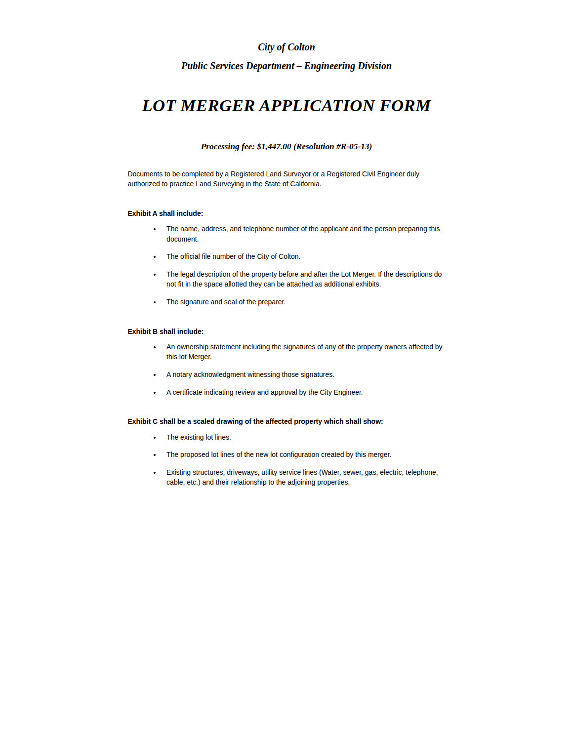City of Colton
Public Services Department – Engineering Division
LOT MERGER APPLICATION FORM
Processing fee: $1,447.00 (Resolution #R-05-13)
Documents to be completed by a Registered Land Surveyor or a Registered Civil Engineer duly authorized to practice Land Surveying in the State of California.
Exhibit A shall include:
The name, address, and telephone number of the applicant and the person preparing this document.
The official file number of the City of Colton.
The legal description of the property before and after the Lot Merger. If the descriptions do not fit in the space allotted they can be attached as additional exhibits.
The signature and seal of the preparer.
Exhibit B shall include:
An ownership statement including the signatures of any of the property owners affected by this lot Merger.
A notary acknowledgment witnessing those signatures.
A certificate indicating review and approval by the City Engineer.
Exhibit C shall be a scaled drawing of the affected property which shall show:
The existing lot lines.
The proposed lot lines of the new lot configuration created by this merger.
Existing structures, driveways, utility service lines (Water, sewer, gas, electric, telephone, cable, etc.) and their relationship to the adjoining properties.